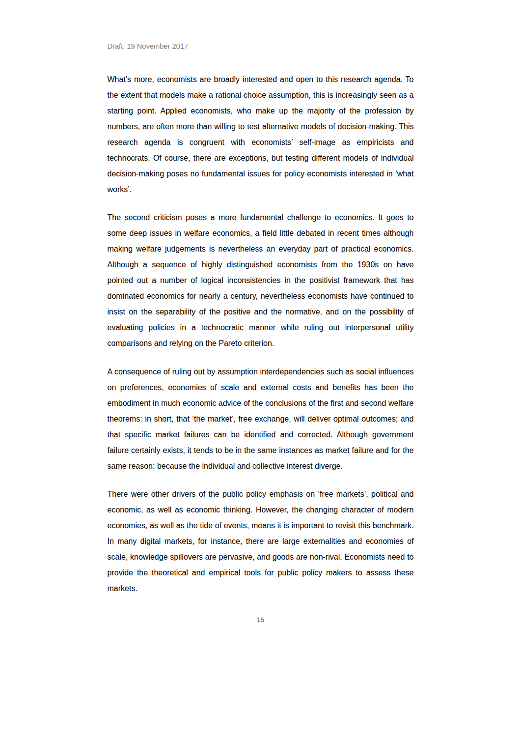Draft: 19 November 2017
What’s more, economists are broadly interested and open to this research agenda. To the extent that models make a rational choice assumption, this is increasingly seen as a starting point. Applied economists, who make up the majority of the profession by numbers, are often more than willing to test alternative models of decision-making. This research agenda is congruent with economists’ self-image as empiricists and technocrats. Of course, there are exceptions, but testing different models of individual decision-making poses no fundamental issues for policy economists interested in ‘what works’.
The second criticism poses a more fundamental challenge to economics. It goes to some deep issues in welfare economics, a field little debated in recent times although making welfare judgements is nevertheless an everyday part of practical economics. Although a sequence of highly distinguished economists from the 1930s on have pointed out a number of logical inconsistencies in the positivist framework that has dominated economics for nearly a century, nevertheless economists have continued to insist on the separability of the positive and the normative, and on the possibility of evaluating policies in a technocratic manner while ruling out interpersonal utility comparisons and relying on the Pareto criterion.
A consequence of ruling out by assumption interdependencies such as social influences on preferences, economies of scale and external costs and benefits has been the embodiment in much economic advice of the conclusions of the first and second welfare theorems: in short, that ‘the market’, free exchange, will deliver optimal outcomes; and that specific market failures can be identified and corrected. Although government failure certainly exists, it tends to be in the same instances as market failure and for the same reason: because the individual and collective interest diverge.
There were other drivers of the public policy emphasis on ‘free markets’, political and economic, as well as economic thinking. However, the changing character of modern economies, as well as the tide of events, means it is important to revisit this benchmark. In many digital markets, for instance, there are large externalities and economies of scale, knowledge spillovers are pervasive, and goods are non-rival. Economists need to provide the theoretical and empirical tools for public policy makers to assess these markets.
15